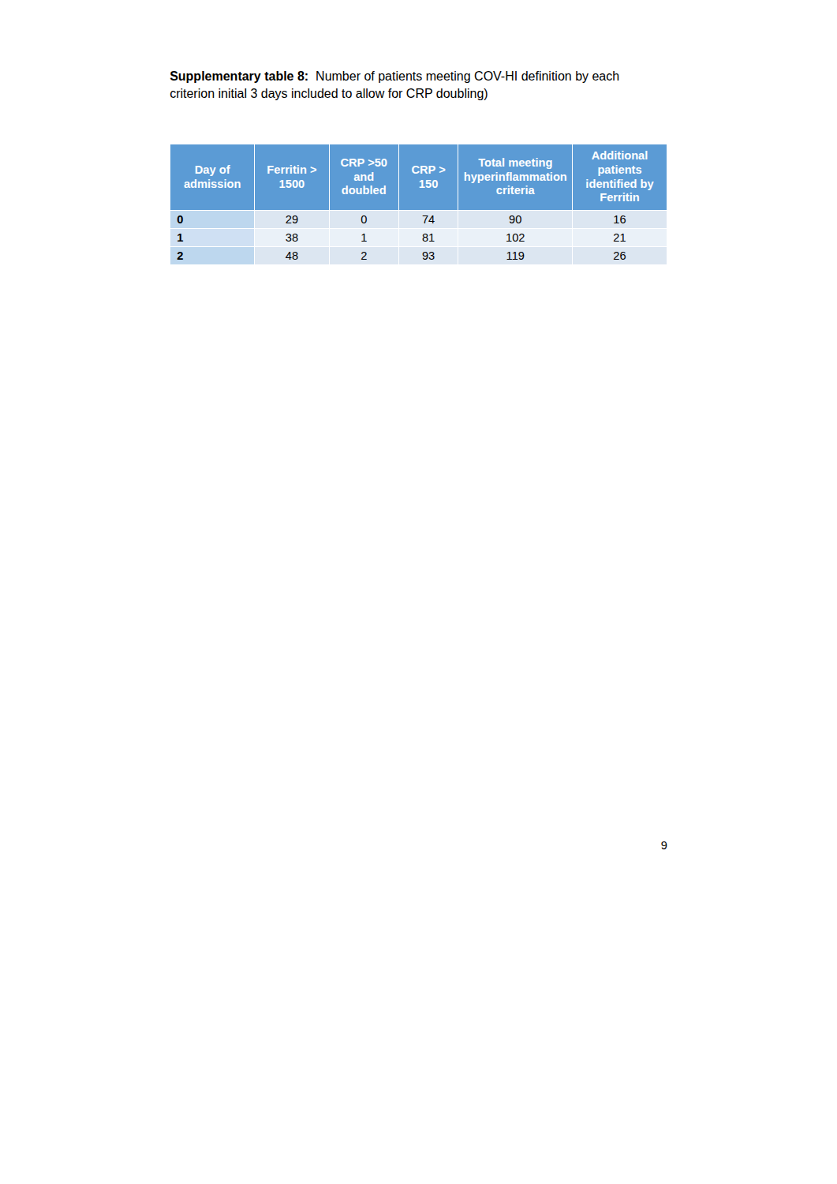Supplementary table 8: Number of patients meeting COV-HI definition by each criterion initial 3 days included to allow for CRP doubling)
| Day of admission | Ferritin > 1500 | CRP >50 and doubled | CRP > 150 | Total meeting hyperinflammation criteria | Additional patients identified by Ferritin |
| --- | --- | --- | --- | --- | --- |
| 0 | 29 | 0 | 74 | 90 | 16 |
| 1 | 38 | 1 | 81 | 102 | 21 |
| 2 | 48 | 2 | 93 | 119 | 26 |
9